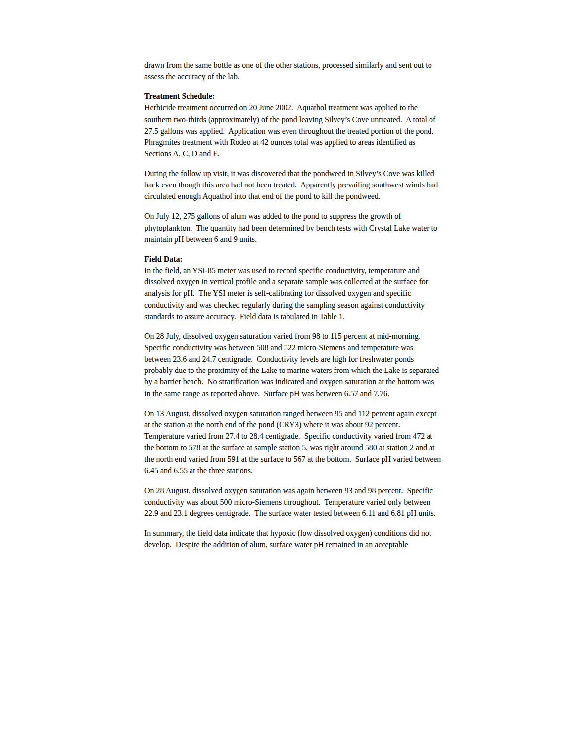drawn from the same bottle as one of the other stations, processed similarly and sent out to assess the accuracy of the lab.
Treatment Schedule:
Herbicide treatment occurred on 20 June 2002. Aquathol treatment was applied to the southern two-thirds (approximately) of the pond leaving Silvey’s Cove untreated. A total of 27.5 gallons was applied. Application was even throughout the treated portion of the pond. Phragmites treatment with Rodeo at 42 ounces total was applied to areas identified as Sections A, C, D and E.
During the follow up visit, it was discovered that the pondweed in Silvey’s Cove was killed back even though this area had not been treated. Apparently prevailing southwest winds had circulated enough Aquathol into that end of the pond to kill the pondweed.
On July 12, 275 gallons of alum was added to the pond to suppress the growth of phytoplankton. The quantity had been determined by bench tests with Crystal Lake water to maintain pH between 6 and 9 units.
Field Data:
In the field, an YSI-85 meter was used to record specific conductivity, temperature and dissolved oxygen in vertical profile and a separate sample was collected at the surface for analysis for pH. The YSI meter is self-calibrating for dissolved oxygen and specific conductivity and was checked regularly during the sampling season against conductivity standards to assure accuracy. Field data is tabulated in Table 1.
On 28 July, dissolved oxygen saturation varied from 98 to 115 percent at mid-morning. Specific conductivity was between 508 and 522 micro-Siemens and temperature was between 23.6 and 24.7 centigrade. Conductivity levels are high for freshwater ponds probably due to the proximity of the Lake to marine waters from which the Lake is separated by a barrier beach. No stratification was indicated and oxygen saturation at the bottom was in the same range as reported above. Surface pH was between 6.57 and 7.76.
On 13 August, dissolved oxygen saturation ranged between 95 and 112 percent again except at the station at the north end of the pond (CRY3) where it was about 92 percent. Temperature varied from 27.4 to 28.4 centigrade. Specific conductivity varied from 472 at the bottom to 578 at the surface at sample station 5, was right around 580 at station 2 and at the north end varied from 591 at the surface to 567 at the bottom. Surface pH varied between 6.45 and 6.55 at the three stations.
On 28 August, dissolved oxygen saturation was again between 93 and 98 percent. Specific conductivity was about 500 micro-Siemens throughout. Temperature varied only between 22.9 and 23.1 degrees centigrade. The surface water tested between 6.11 and 6.81 pH units.
In summary, the field data indicate that hypoxic (low dissolved oxygen) conditions did not develop. Despite the addition of alum, surface water pH remained in an acceptable